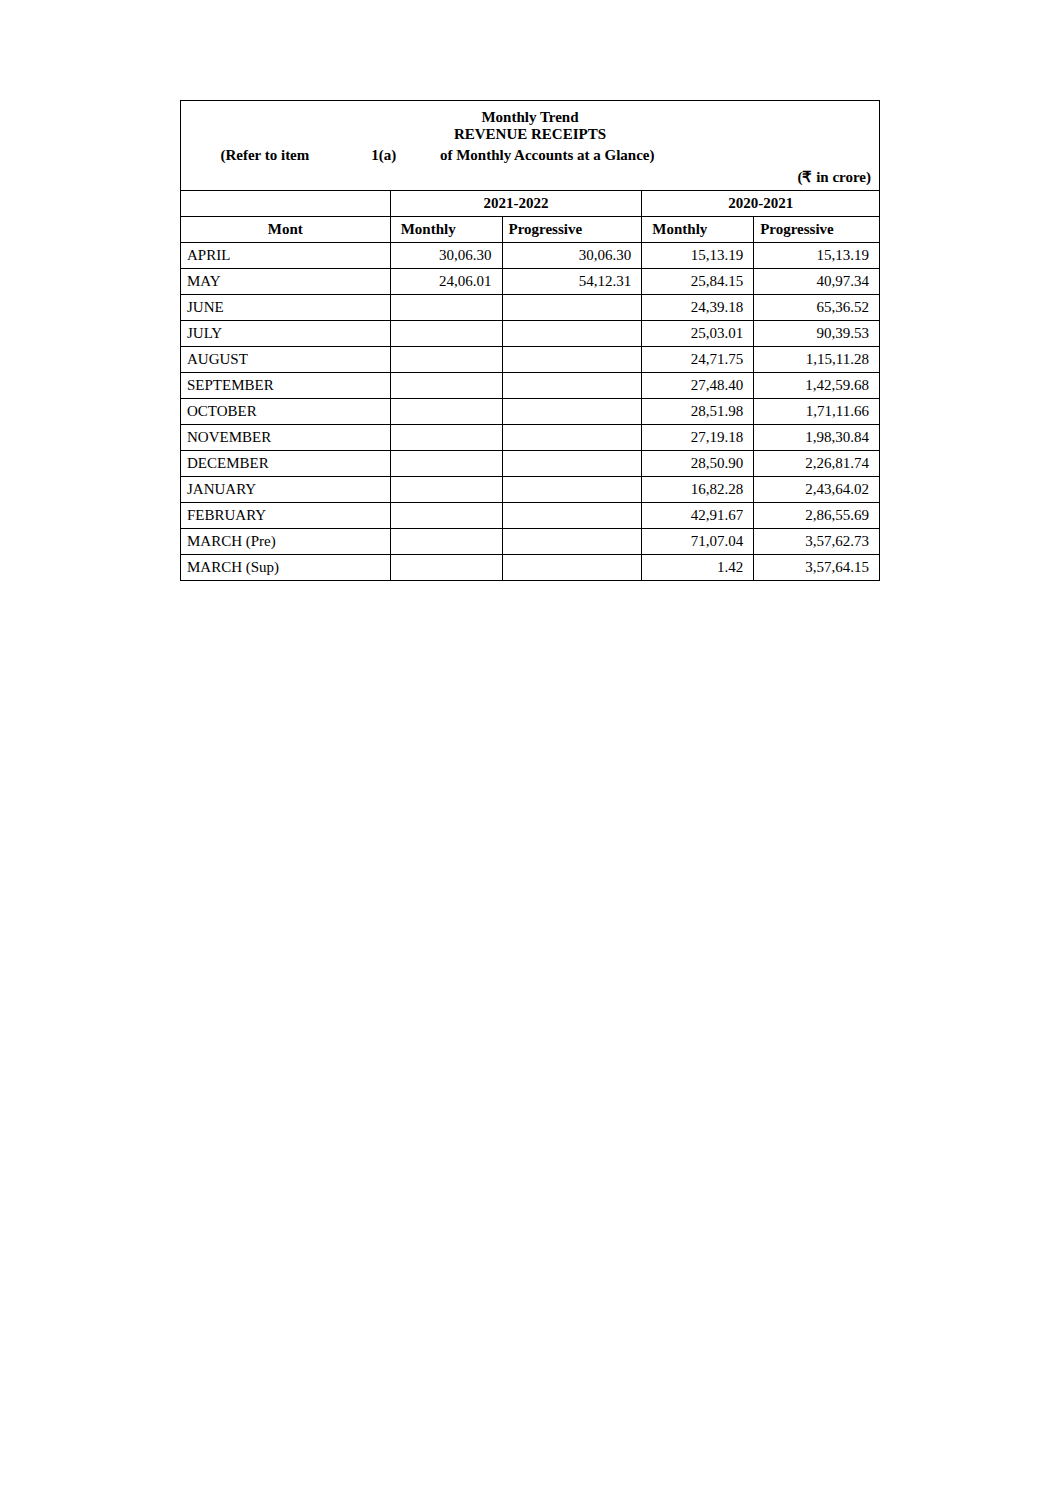| Monthly Trend REVENUE RECEIPTS |
| / / (Refer to item / 1(a) / of Monthly Accounts at a Glance) / |
| (₹ in crore) |
| | 2021-2022 | 2020-2021 |
| Mont | Monthly | Progressive | Monthly | Progressive |
| APRIL | 30,06.30 | 30,06.30 | 15,13.19 | 15,13.19 |
| MAY | 24,06.01 | 54,12.31 | 25,84.15 | 40,97.34 |
| JUNE | | | 24,39.18 | 65,36.52 |
| JULY | | | 25,03.01 | 90,39.53 |
| AUGUST | | | 24,71.75 | 1,15,11.28 |
| SEPTEMBER | | | 27,48.40 | 1,42,59.68 |
| OCTOBER | | | 28,51.98 | 1,71,11.66 |
| NOVEMBER | | | 27,19.18 | 1,98,30.84 |
| DECEMBER | | | 28,50.90 | 2,26,81.74 |
| JANUARY | | | 16,82.28 | 2,43,64.02 |
| FEBRUARY | | | 42,91.67 | 2,86,55.69 |
| MARCH (Pre) | | | 71,07.04 | 3,57,62.73 |
| MARCH (Sup) | | | 1.42 | 3,57,64.15 |